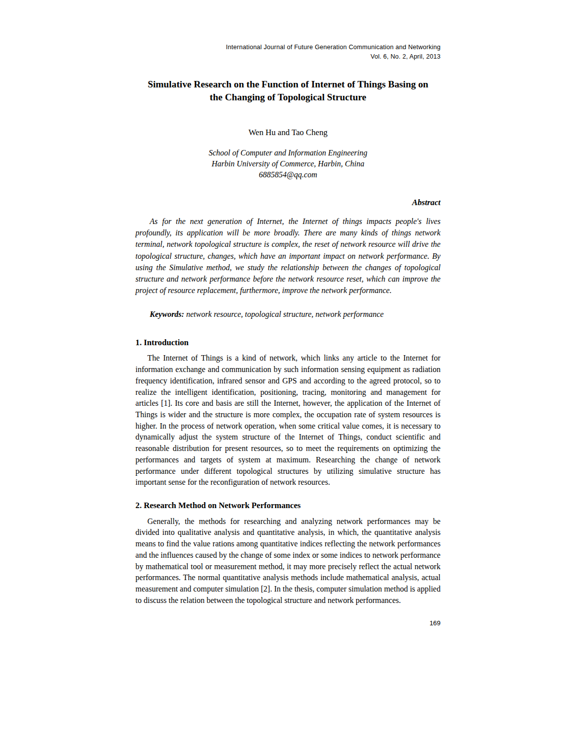International Journal of Future Generation Communication and Networking
Vol. 6, No. 2, April, 2013
Simulative Research on the Function of Internet of Things Basing on
the Changing of Topological Structure
Wen Hu and Tao Cheng
School of Computer and Information Engineering
Harbin University of Commerce, Harbin, China
6885854@qq.com
Abstract
As for the next generation of Internet, the Internet of things impacts people's lives profoundly, its application will be more broadly. There are many kinds of things network terminal, network topological structure is complex, the reset of network resource will drive the topological structure, changes, which have an important impact on network performance. By using the Simulative method, we study the relationship between the changes of topological structure and network performance before the network resource reset, which can improve the project of resource replacement, furthermore, improve the network performance.
Keywords: network resource, topological structure, network performance
1. Introduction
The Internet of Things is a kind of network, which links any article to the Internet for information exchange and communication by such information sensing equipment as radiation frequency identification, infrared sensor and GPS and according to the agreed protocol, so to realize the intelligent identification, positioning, tracing, monitoring and management for articles [1]. Its core and basis are still the Internet, however, the application of the Internet of Things is wider and the structure is more complex, the occupation rate of system resources is higher. In the process of network operation, when some critical value comes, it is necessary to dynamically adjust the system structure of the Internet of Things, conduct scientific and reasonable distribution for present resources, so to meet the requirements on optimizing the performances and targets of system at maximum. Researching the change of network performance under different topological structures by utilizing simulative structure has important sense for the reconfiguration of network resources.
2. Research Method on Network Performances
Generally, the methods for researching and analyzing network performances may be divided into qualitative analysis and quantitative analysis, in which, the quantitative analysis means to find the value rations among quantitative indices reflecting the network performances and the influences caused by the change of some index or some indices to network performance by mathematical tool or measurement method, it may more precisely reflect the actual network performances. The normal quantitative analysis methods include mathematical analysis, actual measurement and computer simulation [2]. In the thesis, computer simulation method is applied to discuss the relation between the topological structure and network performances.
169